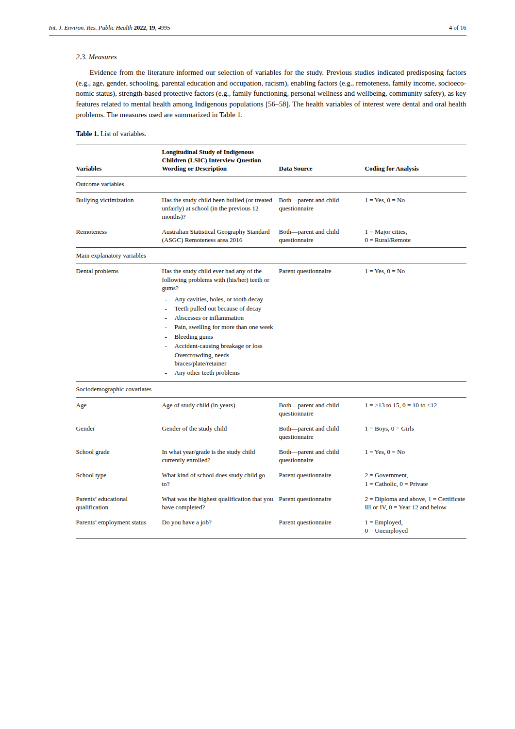Int. J. Environ. Res. Public Health 2022, 19, 4995
4 of 16
2.3. Measures
Evidence from the literature informed our selection of variables for the study. Previous studies indicated predisposing factors (e.g., age, gender, schooling, parental education and occupation, racism), enabling factors (e.g., remoteness, family income, socioeconomic status), strength-based protective factors (e.g., family functioning, personal wellness and wellbeing, community safety), as key features related to mental health among Indigenous populations [56–58]. The health variables of interest were dental and oral health problems. The measures used are summarized in Table 1.
Table 1. List of variables.
| Variables | Longitudinal Study of Indigenous Children (LSIC) Interview Question Wording or Description | Data Source | Coding for Analysis |
| --- | --- | --- | --- |
| Outcome variables |
| Bullying victimization | Has the study child been bullied (or treated unfairly) at school (in the previous 12 months)? | Both—parent and child questionnaire | 1 = Yes, 0 = No |
| Remoteness | Australian Statistical Geography Standard (ASGC) Remoteness area 2016 | Both—parent and child questionnaire | 1 = Major cities, 0 = Rural/Remote |
| Main explanatory variables |
| Dental problems | Has the study child ever had any of the following problems with (his/her) teeth or gums? Any cavities, holes, or tooth decay Teeth pulled out because of decay Abscesses or inflammation Pain, swelling for more than one week Bleeding gums Accident-causing breakage or loss Overcrowding, needs braces/plate/retainer Any other teeth problems | Parent questionnaire | 1 = Yes, 0 = No |
| Sociodemographic covariates |
| Age | Age of study child (in years) | Both—parent and child questionnaire | 1 = ≥13 to 15, 0 = 10 to ≤12 |
| Gender | Gender of the study child | Both—parent and child questionnaire | 1 = Boys, 0 = Girls |
| School grade | In what year/grade is the study child currently enrolled? | Both—parent and child questionnaire | 1 = Yes, 0 = No |
| School type | What kind of school does study child go to? | Parent questionnaire | 2 = Government, 1 = Catholic, 0 = Private |
| Parents’ educational qualification | What was the highest qualification that you have completed? | Parent questionnaire | 2 = Diploma and above, 1 = Certificate III or IV, 0 = Year 12 and below |
| Parents’ employment status | Do you have a job? | Parent questionnaire | 1 = Employed, 0 = Unemployed |